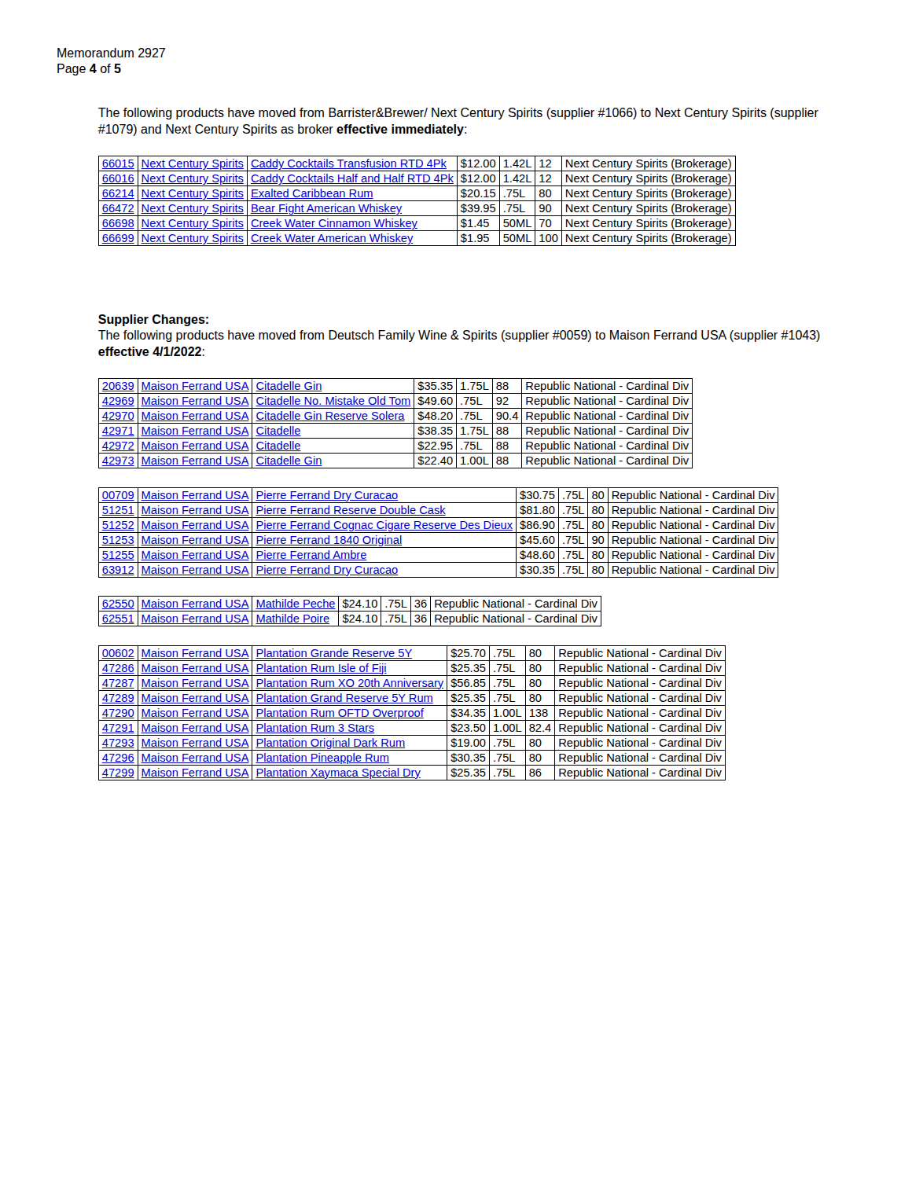Memorandum 2927
Page 4 of 5
The following products have moved from Barrister&Brewer/ Next Century Spirits (supplier #1066) to Next Century Spirits (supplier #1079) and Next Century Spirits as broker effective immediately:
| 66015 | Next Century Spirits | Caddy Cocktails Transfusion RTD 4Pk | $12.00 | 1.42L | 12 | Next Century Spirits (Brokerage) |
| 66016 | Next Century Spirits | Caddy Cocktails Half and Half RTD 4Pk | $12.00 | 1.42L | 12 | Next Century Spirits (Brokerage) |
| 66214 | Next Century Spirits | Exalted Caribbean Rum | $20.15 | .75L | 80 | Next Century Spirits (Brokerage) |
| 66472 | Next Century Spirits | Bear Fight American Whiskey | $39.95 | .75L | 90 | Next Century Spirits (Brokerage) |
| 66698 | Next Century Spirits | Creek Water Cinnamon Whiskey | $1.45 | 50ML | 70 | Next Century Spirits (Brokerage) |
| 66699 | Next Century Spirits | Creek Water American Whiskey | $1.95 | 50ML | 100 | Next Century Spirits (Brokerage) |
Supplier Changes:
The following products have moved from Deutsch Family Wine & Spirits (supplier #0059) to Maison Ferrand USA (supplier #1043) effective 4/1/2022:
| 20639 | Maison Ferrand USA | Citadelle Gin | $35.35 | 1.75L | 88 | Republic National - Cardinal Div |
| 42969 | Maison Ferrand USA | Citadelle No. Mistake Old Tom | $49.60 | .75L | 92 | Republic National - Cardinal Div |
| 42970 | Maison Ferrand USA | Citadelle Gin Reserve Solera | $48.20 | .75L | 90.4 | Republic National - Cardinal Div |
| 42971 | Maison Ferrand USA | Citadelle | $38.35 | 1.75L | 88 | Republic National - Cardinal Div |
| 42972 | Maison Ferrand USA | Citadelle | $22.95 | .75L | 88 | Republic National - Cardinal Div |
| 42973 | Maison Ferrand USA | Citadelle Gin | $22.40 | 1.00L | 88 | Republic National - Cardinal Div |
| 00709 | Maison Ferrand USA | Pierre Ferrand Dry Curacao | $30.75 | .75L | 80 | Republic National - Cardinal Div |
| 51251 | Maison Ferrand USA | Pierre Ferrand Reserve Double Cask | $81.80 | .75L | 80 | Republic National - Cardinal Div |
| 51252 | Maison Ferrand USA | Pierre Ferrand Cognac Cigare Reserve Des Dieux | $86.90 | .75L | 80 | Republic National - Cardinal Div |
| 51253 | Maison Ferrand USA | Pierre Ferrand 1840 Original | $45.60 | .75L | 90 | Republic National - Cardinal Div |
| 51255 | Maison Ferrand USA | Pierre Ferrand Ambre | $48.60 | .75L | 80 | Republic National - Cardinal Div |
| 63912 | Maison Ferrand USA | Pierre Ferrand Dry Curacao | $30.35 | .75L | 80 | Republic National - Cardinal Div |
| 62550 | Maison Ferrand USA | Mathilde Peche | $24.10 | .75L | 36 | Republic National - Cardinal Div |
| 62551 | Maison Ferrand USA | Mathilde Poire | $24.10 | .75L | 36 | Republic National - Cardinal Div |
| 00602 | Maison Ferrand USA | Plantation Grande Reserve 5Y | $25.70 | .75L | 80 | Republic National - Cardinal Div |
| 47286 | Maison Ferrand USA | Plantation Rum Isle of Fiji | $25.35 | .75L | 80 | Republic National - Cardinal Div |
| 47287 | Maison Ferrand USA | Plantation Rum XO 20th Anniversary | $56.85 | .75L | 80 | Republic National - Cardinal Div |
| 47289 | Maison Ferrand USA | Plantation Grand Reserve 5Y Rum | $25.35 | .75L | 80 | Republic National - Cardinal Div |
| 47290 | Maison Ferrand USA | Plantation Rum OFTD Overproof | $34.35 | 1.00L | 138 | Republic National - Cardinal Div |
| 47291 | Maison Ferrand USA | Plantation Rum 3 Stars | $23.50 | 1.00L | 82.4 | Republic National - Cardinal Div |
| 47293 | Maison Ferrand USA | Plantation Original Dark Rum | $19.00 | .75L | 80 | Republic National - Cardinal Div |
| 47296 | Maison Ferrand USA | Plantation Pineapple Rum | $30.35 | .75L | 80 | Republic National - Cardinal Div |
| 47299 | Maison Ferrand USA | Plantation Xaymaca Special Dry | $25.35 | .75L | 86 | Republic National - Cardinal Div |